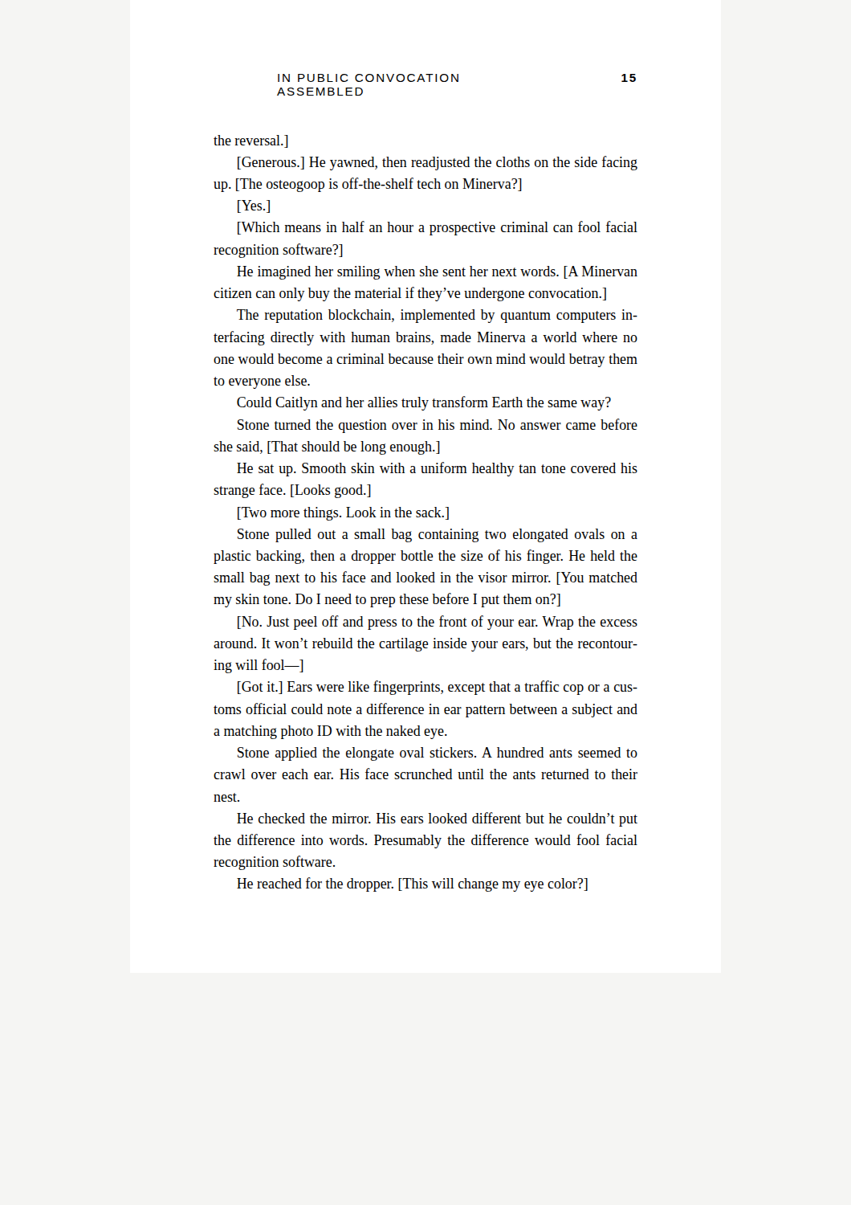IN PUBLIC CONVOCATION ASSEMBLED 15
the reversal.]
[Generous.] He yawned, then readjusted the cloths on the side facing up. [The osteogoop is off-the-shelf tech on Minerva?]
[Yes.]
[Which means in half an hour a prospective criminal can fool facial recognition software?]
He imagined her smiling when she sent her next words. [A Minervan citizen can only buy the material if they’ve undergone convocation.]
The reputation blockchain, implemented by quantum computers interfacing directly with human brains, made Minerva a world where no one would become a criminal because their own mind would betray them to everyone else.
Could Caitlyn and her allies truly transform Earth the same way?
Stone turned the question over in his mind. No answer came before she said, [That should be long enough.]
He sat up. Smooth skin with a uniform healthy tan tone covered his strange face. [Looks good.]
[Two more things. Look in the sack.]
Stone pulled out a small bag containing two elongated ovals on a plastic backing, then a dropper bottle the size of his finger. He held the small bag next to his face and looked in the visor mirror. [You matched my skin tone. Do I need to prep these before I put them on?]
[No. Just peel off and press to the front of your ear. Wrap the excess around. It won’t rebuild the cartilage inside your ears, but the recontouring will fool—]
[Got it.] Ears were like fingerprints, except that a traffic cop or a customs official could note a difference in ear pattern between a subject and a matching photo ID with the naked eye.
Stone applied the elongate oval stickers. A hundred ants seemed to crawl over each ear. His face scrunched until the ants returned to their nest.
He checked the mirror. His ears looked different but he couldn’t put the difference into words. Presumably the difference would fool facial recognition software.
He reached for the dropper. [This will change my eye color?]